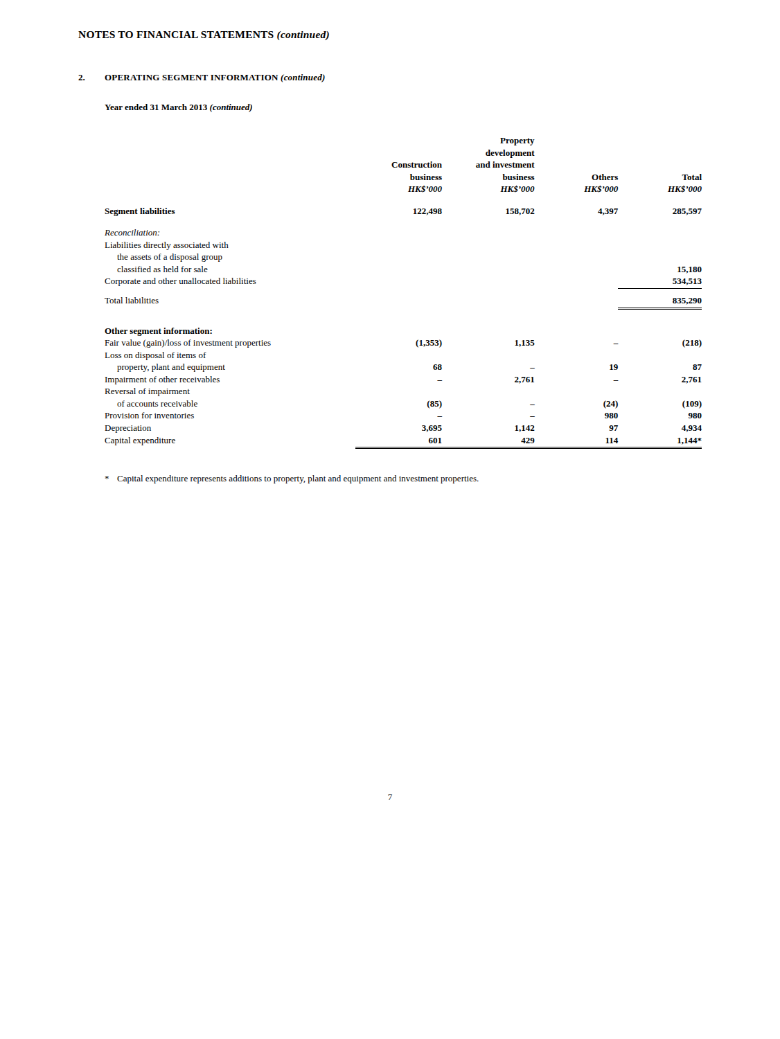NOTES TO FINANCIAL STATEMENTS (continued)
2.
OPERATING SEGMENT INFORMATION (continued)
Year ended 31 March 2013 (continued)
| | | Property | | |
| --- | --- | --- | --- | --- |
| | | development | | |
| | Construction | and investment | | |
| | business | business | Others | Total |
| | HK$’000 | HK$’000 | HK$’000 | HK$’000 |
| Segment liabilities | 122,498 | 158,702 | 4,397 | 285,597 |
| Reconciliation: | | | | |
| Liabilities directly associated with | | | | |
| the assets of a disposal group | | | | |
| classified as held for sale | | | | 15,180 |
| Corporate and other unallocated liabilities | | | | 534,513 |
| Total liabilities | | | | 835,290 |
| Other segment information: | | | | |
| Fair value (gain)/loss of investment properties | (1,353) | 1,135 | – | (218) |
| Loss on disposal of items of | | | | |
| property, plant and equipment | 68 | – | 19 | 87 |
| Impairment of other receivables | – | 2,761 | – | 2,761 |
| Reversal of impairment | | | | |
| of accounts receivable | (85) | – | (24) | (109) |
| Provision for inventories | – | – | 980 | 980 |
| Depreciation | 3,695 | 1,142 | 97 | 4,934 |
| Capital expenditure | 601 | 429 | 114 | 1,144* |
*Capital expenditure represents additions to property, plant and equipment and investment properties.
7